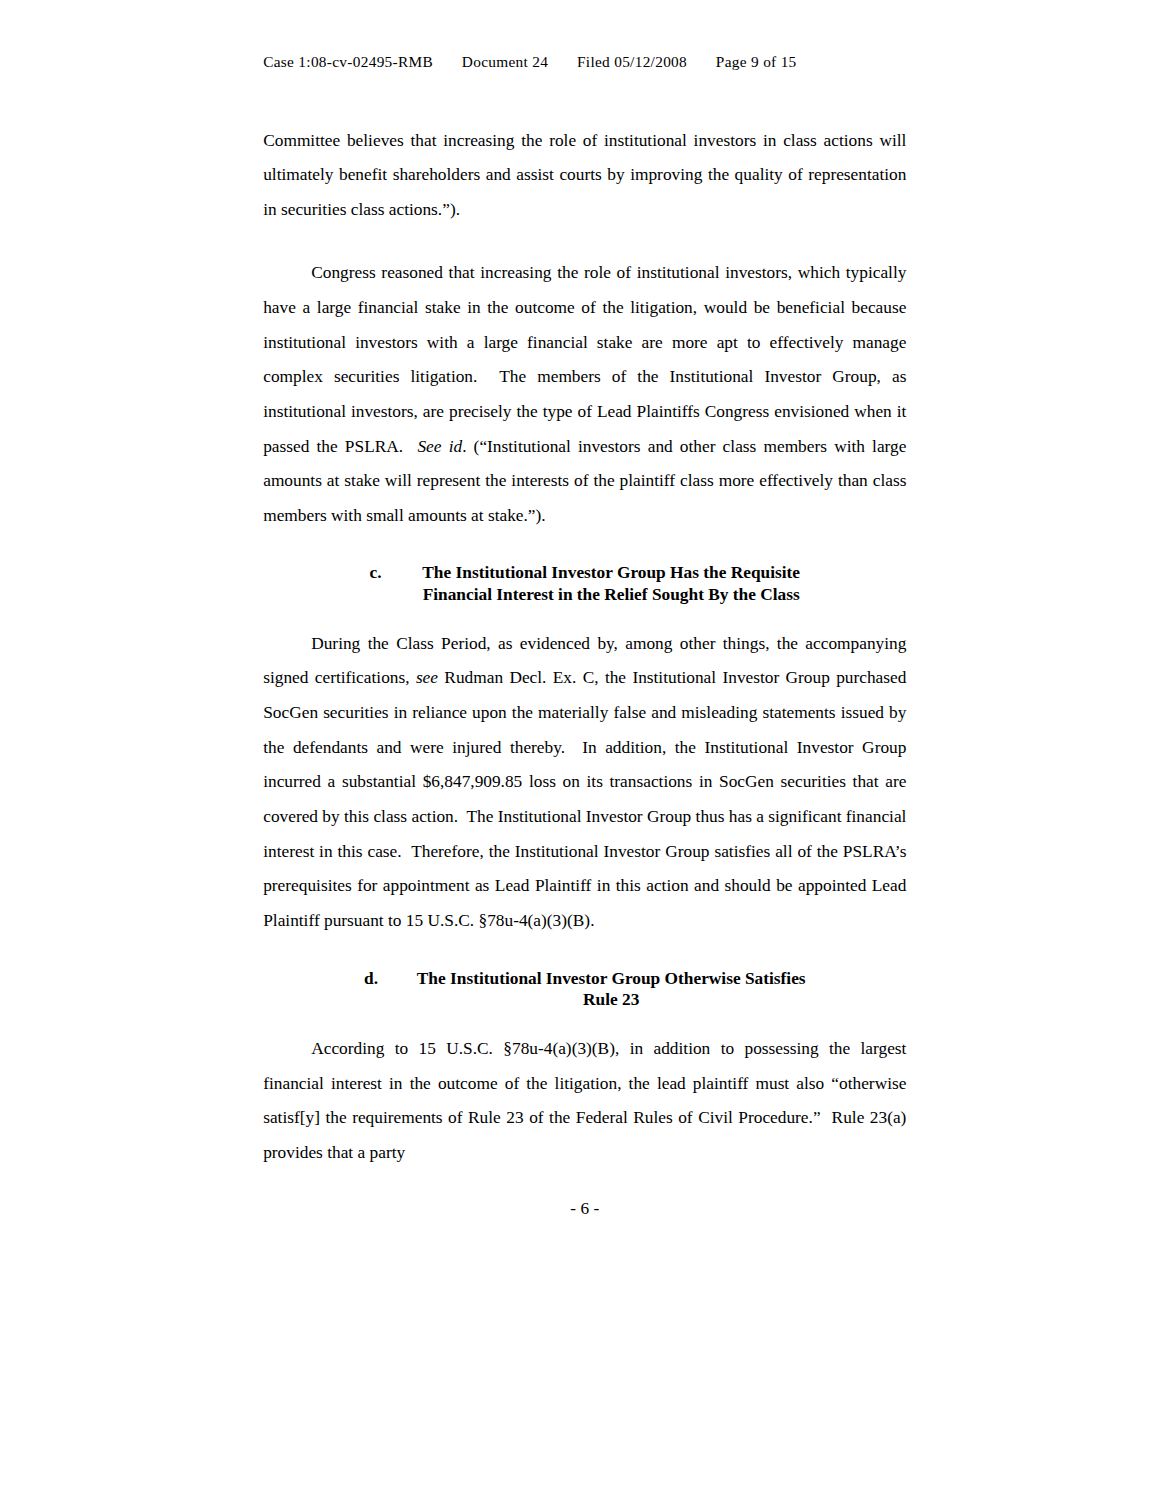Case 1:08-cv-02495-RMB Document 24 Filed 05/12/2008 Page 9 of 15
Committee believes that increasing the role of institutional investors in class actions will ultimately benefit shareholders and assist courts by improving the quality of representation in securities class actions.”).
Congress reasoned that increasing the role of institutional investors, which typically have a large financial stake in the outcome of the litigation, would be beneficial because institutional investors with a large financial stake are more apt to effectively manage complex securities litigation. The members of the Institutional Investor Group, as institutional investors, are precisely the type of Lead Plaintiffs Congress envisioned when it passed the PSLRA. See id. (“Institutional investors and other class members with large amounts at stake will represent the interests of the plaintiff class more effectively than class members with small amounts at stake.”).
c. The Institutional Investor Group Has the Requisite
Financial Interest in the Relief Sought By the Class
During the Class Period, as evidenced by, among other things, the accompanying signed certifications, see Rudman Decl. Ex. C, the Institutional Investor Group purchased SocGen securities in reliance upon the materially false and misleading statements issued by the defendants and were injured thereby. In addition, the Institutional Investor Group incurred a substantial $6,847,909.85 loss on its transactions in SocGen securities that are covered by this class action. The Institutional Investor Group thus has a significant financial interest in this case. Therefore, the Institutional Investor Group satisfies all of the PSLRA’s prerequisites for appointment as Lead Plaintiff in this action and should be appointed Lead Plaintiff pursuant to 15 U.S.C. §78u-4(a)(3)(B).
d. The Institutional Investor Group Otherwise Satisfies
Rule 23
According to 15 U.S.C. §78u-4(a)(3)(B), in addition to possessing the largest financial interest in the outcome of the litigation, the lead plaintiff must also “otherwise satisf[y] the requirements of Rule 23 of the Federal Rules of Civil Procedure.” Rule 23(a) provides that a party
- 6 -